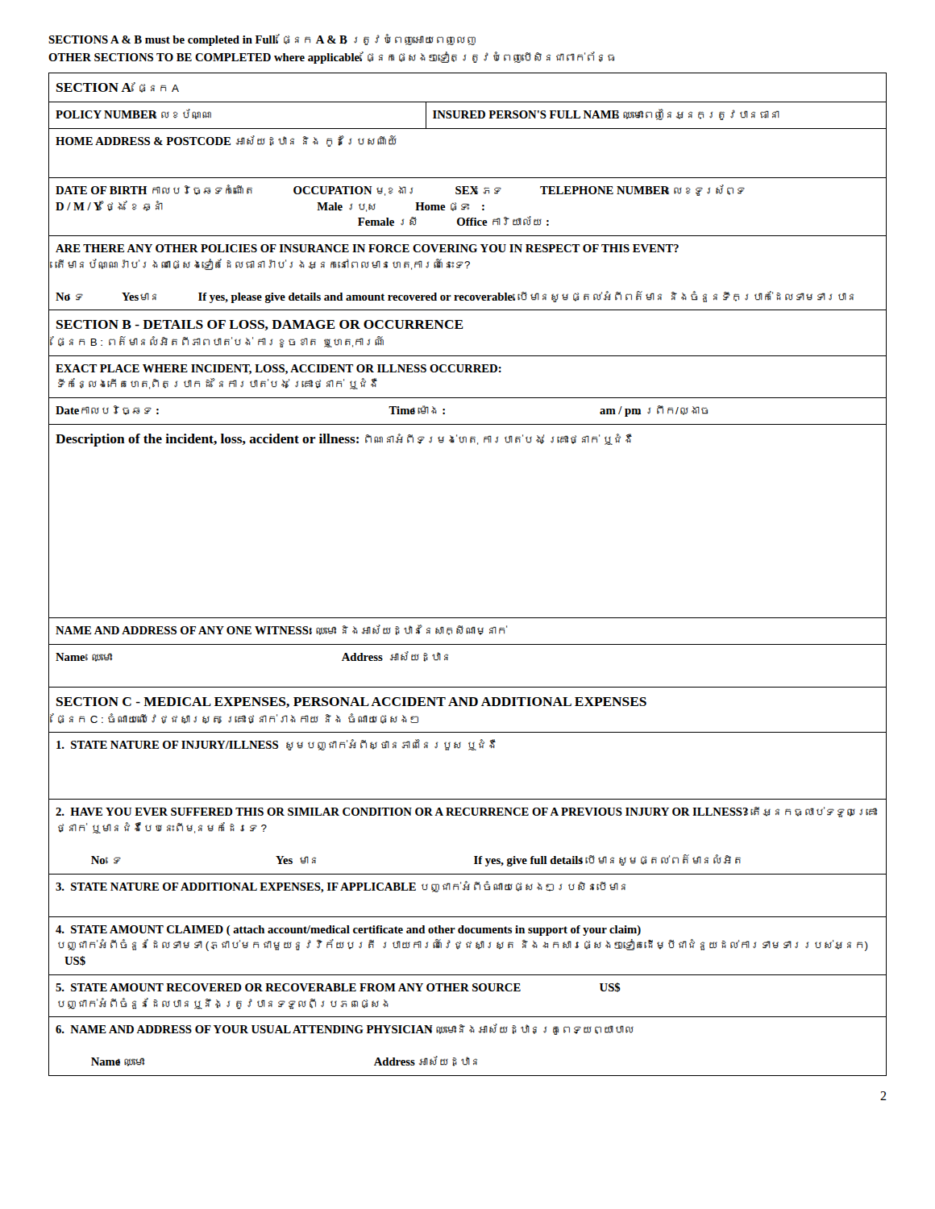SECTIONS A & B must be completed in Full. ផ្នែក A & B ត្រូវបំពេញអោយពេញលេញ
OTHER SECTIONS TO BE COMPLETED where applicable. ផ្នែកផ្សេងៗទៀតត្រូវបំពេញបើសិនជាពាក់ព័ន្ធ
| SECTION A ផ្នែក A |
| POLICY NUMBER លេខប័ណ្ណ | INSURED PERSON'S FULL NAME ឈ្មោះពេញនៃអ្នកត្រូវបានធានា |
| HOME ADDRESS & POSTCODE អាស័យដ្ឋាន និង កូដប្រៃសណីយ៍ |
| DATE OF BIRTH កាលបរិច្ឆេទកំណើត OCCUPATION មុខងារ SEX ភេទ TELEPHONE NUMBER លេខទូរស័ព្ទ D / M / Y ថ្ងៃ ខែ ឆ្នាំ Male ប្រុស Home ផ្ទះ : Female ស្រី Office ការិយាល័យ : |
| ARE THERE ANY OTHER POLICIES OF INSURANCE IN FORCE COVERING YOU IN RESPECT OF THIS EVENT? តើមានប័ណ្ណរ៉ាប់រងណាផ្សេងទៀតដែលធានារ៉ាប់រងអ្នកនៅពេលមានហេតុការណ៍នេះទេ? No ទេ Yes មាន If yes, please give details and amount recovered or recoverable. បើមានសូមផ្តល់អំពីពត៌មាន និងចំនួនទឹកប្រាក់ដែលទាមទារបាន |
| SECTION B - DETAILS OF LOSS, DAMAGE OR OCCURRENCE ផ្នែក B : ពត៌មានលំអិតពីភាពបាត់បង់ ការខូចខាត ឬហេតុការណ៍ |
| EXACT PLACE WHERE INCIDENT, LOSS, ACCIDENT OR ILLNESS OCCURRED: ទីកន្លែងកើតហេតុពិតប្រាកដ នៃការបាត់បង់ គ្រោះថ្នាក់ ឬជំងឺ |
| Date កាលបរិច្ឆេទ : Time ម៉ោង : am / pm ព្រឹក/ល្ងាច |
| Description of the incident, loss, accident or illness: ពិណនាអំពីទម្រង់ហេតុ ការបាត់បង់ គ្រោះថ្នាក់ ឬជំងឺ |
| NAME AND ADDRESS OF ANY ONE WITNESS: ឈ្មោះ និងអាស័យដ្ឋាននៃសាក្សីណាម្នាក់ |
| Name ឈ្មោះ Address អាស័យដ្ឋាន |
| SECTION C - MEDICAL EXPENSES, PERSONAL ACCIDENT AND ADDITIONAL EXPENSES ផ្នែក C : ចំណាយលើវេជ្ជសាស្ត្រ គ្រោះថ្នាក់រាងកាយ និង ចំណាយផ្សេងៗ |
| 1. STATE NATURE OF INJURY/ILLNESS សូមបញ្ជាក់អំពីស្ថានភាពនៃរបួស ឬជំងឺ |
| 2. HAVE YOU EVER SUFFERED THIS OR SIMILAR CONDITION OR A RECURRENCE OF A PREVIOUS INJURY OR ILLNESS? តើអ្នកធ្លាប់ទទួលគ្រោះថ្នាក់ ឬមានជំងឺបែបនេះពីមុនមកដែរទេ ? No ទេ Yes មាន If yes, give full details បើមានសូមផ្តល់ពត៌មានលំអិត |
| 3. STATE NATURE OF ADDITIONAL EXPENSES, IF APPLICABLE បញ្ជាក់អំពីចំណាយផ្សេងៗប្រសិនបើមាន |
| 4. STATE AMOUNT CLAIMED ( attach account/medical certificate and other documents in support of your claim) បញ្ជាក់អំពីចំនួនដែលទាមទា (ភ្ជាប់មកជាមួយនូវវិក័យបត្រី របាយការណ៍វេជ្ជសាស្ត្រ និងឯកសារផ្សេងៗទៀតដើម្បីជាជំនួយដល់ការទាមទាររបស់អ្នក) US$ |
| 5. STATE AMOUNT RECOVERED OR RECOVERABLE FROM ANY OTHER SOURCE US$ បញ្ជាក់អំពីចំនួនដែលបានឬនឹងត្រូវបានទទួលពីប្រភពផ្សេង |
| 6. NAME AND ADDRESS OF YOUR USUAL ATTENDING PHYSICIAN ឈ្មោះនិងអាស័យដ្ឋានគ្រូពេទ្យព្យាបាល Name ឈ្មោះ Address អាស័យដ្ឋាន |
2